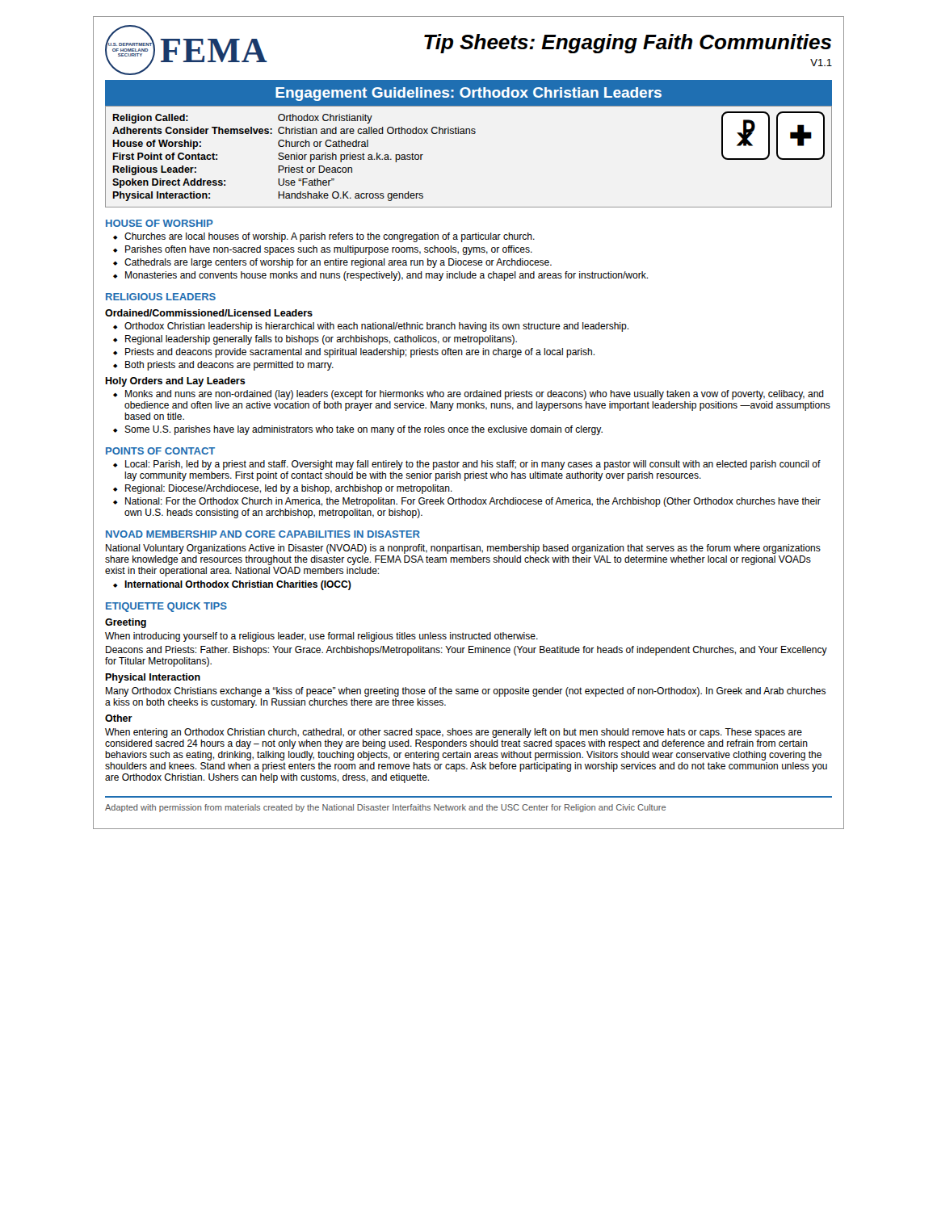U.S. DEPARTMENT OF HOMELAND SECURITY
FEMA
Tip Sheets: Engaging Faith Communities
V1.1
Engagement Guidelines: Orthodox Christian Leaders
| Religion Called: | Orthodox Christianity |
| Adherents Consider Themselves: | Christian and are called Orthodox Christians |
| House of Worship: | Church or Cathedral |
| First Point of Contact: | Senior parish priest a.k.a. pastor |
| Religious Leader: | Priest or Deacon |
| Spoken Direct Address: | Use “Father” |
| Physical Interaction: | Handshake O.K. across genders |
☧
✚
House of Worship
Churches are local houses of worship. A parish refers to the congregation of a particular church.
Parishes often have non-sacred spaces such as multipurpose rooms, schools, gyms, or offices.
Cathedrals are large centers of worship for an entire regional area run by a Diocese or Archdiocese.
Monasteries and convents house monks and nuns (respectively), and may include a chapel and areas for instruction/work.
Religious Leaders
Ordained/Commissioned/Licensed Leaders
Orthodox Christian leadership is hierarchical with each national/ethnic branch having its own structure and leadership.
Regional leadership generally falls to bishops (or archbishops, catholicos, or metropolitans).
Priests and deacons provide sacramental and spiritual leadership; priests often are in charge of a local parish.
Both priests and deacons are permitted to marry.
Holy Orders and Lay Leaders
Monks and nuns are non-ordained (lay) leaders (except for hiermonks who are ordained priests or deacons) who have usually taken a vow of poverty, celibacy, and obedience and often live an active vocation of both prayer and service. Many monks, nuns, and laypersons have important leadership positions —avoid assumptions based on title.
Some U.S. parishes have lay administrators who take on many of the roles once the exclusive domain of clergy.
Points of Contact
Local: Parish, led by a priest and staff. Oversight may fall entirely to the pastor and his staff; or in many cases a pastor will consult with an elected parish council of lay community members. First point of contact should be with the senior parish priest who has ultimate authority over parish resources.
Regional: Diocese/Archdiocese, led by a bishop, archbishop or metropolitan.
National: For the Orthodox Church in America, the Metropolitan. For Greek Orthodox Archdiocese of America, the Archbishop (Other Orthodox churches have their own U.S. heads consisting of an archbishop, metropolitan, or bishop).
NVOAD Membership and Core Capabilities in Disaster
National Voluntary Organizations Active in Disaster (NVOAD) is a nonprofit, nonpartisan, membership based organization that serves as the forum where organizations share knowledge and resources throughout the disaster cycle. FEMA DSA team members should check with their VAL to determine whether local or regional VOADs exist in their operational area. National VOAD members include:
International Orthodox Christian Charities (IOCC)
Etiquette Quick Tips
Greeting
When introducing yourself to a religious leader, use formal religious titles unless instructed otherwise.
Deacons and Priests: Father. Bishops: Your Grace. Archbishops/Metropolitans: Your Eminence (Your Beatitude for heads of independent Churches, and Your Excellency for Titular Metropolitans).
Physical Interaction
Many Orthodox Christians exchange a “kiss of peace” when greeting those of the same or opposite gender (not expected of non-Orthodox). In Greek and Arab churches a kiss on both cheeks is customary. In Russian churches there are three kisses.
Other
When entering an Orthodox Christian church, cathedral, or other sacred space, shoes are generally left on but men should remove hats or caps. These spaces are considered sacred 24 hours a day – not only when they are being used. Responders should treat sacred spaces with respect and deference and refrain from certain behaviors such as eating, drinking, talking loudly, touching objects, or entering certain areas without permission. Visitors should wear conservative clothing covering the shoulders and knees. Stand when a priest enters the room and remove hats or caps. Ask before participating in worship services and do not take communion unless you are Orthodox Christian. Ushers can help with customs, dress, and etiquette.
Adapted with permission from materials created by the National Disaster Interfaiths Network and the USC Center for Religion and Civic Culture